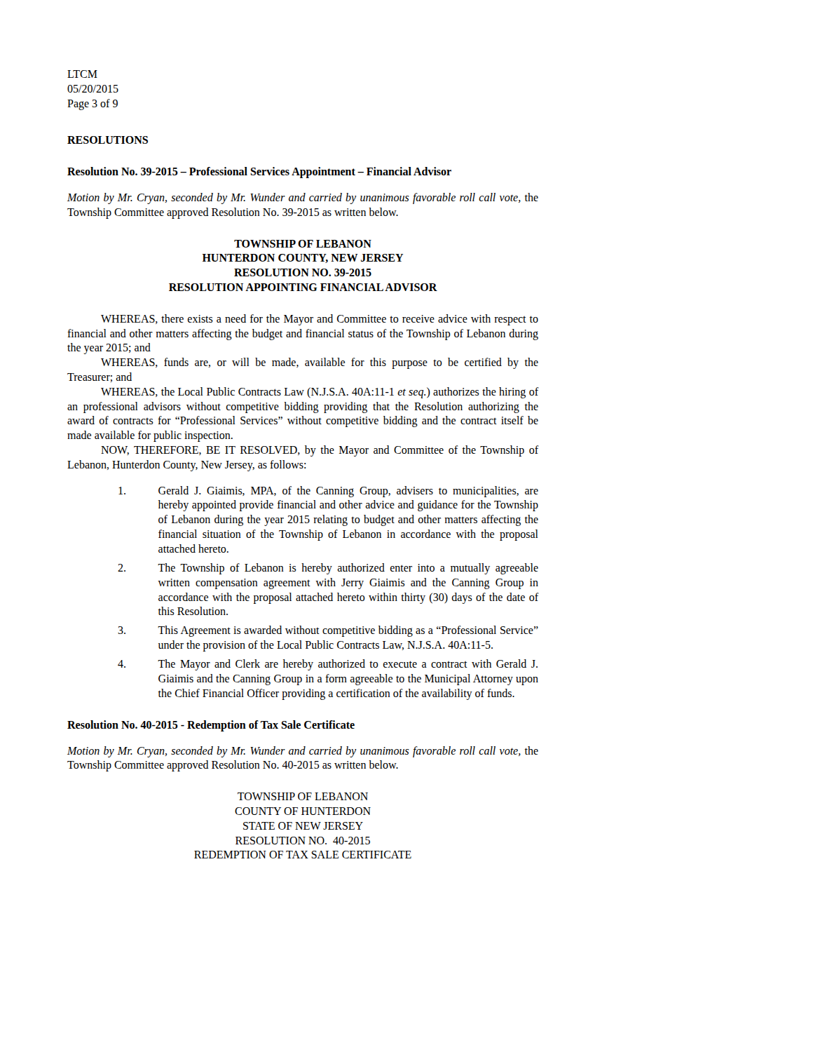LTCM
05/20/2015
Page 3 of 9
RESOLUTIONS
Resolution No. 39-2015 – Professional Services Appointment – Financial Advisor
Motion by Mr. Cryan, seconded by Mr. Wunder and carried by unanimous favorable roll call vote, the Township Committee approved Resolution No. 39-2015 as written below.
TOWNSHIP OF LEBANON
HUNTERDON COUNTY, NEW JERSEY
RESOLUTION NO. 39-2015
RESOLUTION APPOINTING FINANCIAL ADVISOR
WHEREAS, there exists a need for the Mayor and Committee to receive advice with respect to financial and other matters affecting the budget and financial status of the Township of Lebanon during the year 2015; and
WHEREAS, funds are, or will be made, available for this purpose to be certified by the Treasurer; and
WHEREAS, the Local Public Contracts Law (N.J.S.A. 40A:11-1 et seq.) authorizes the hiring of an professional advisors without competitive bidding providing that the Resolution authorizing the award of contracts for “Professional Services” without competitive bidding and the contract itself be made available for public inspection.
NOW, THEREFORE, BE IT RESOLVED, by the Mayor and Committee of the Township of Lebanon, Hunterdon County, New Jersey, as follows:
Gerald J. Giaimis, MPA, of the Canning Group, advisers to municipalities, are hereby appointed provide financial and other advice and guidance for the Township of Lebanon during the year 2015 relating to budget and other matters affecting the financial situation of the Township of Lebanon in accordance with the proposal attached hereto.
The Township of Lebanon is hereby authorized enter into a mutually agreeable written compensation agreement with Jerry Giaimis and the Canning Group in accordance with the proposal attached hereto within thirty (30) days of the date of this Resolution.
This Agreement is awarded without competitive bidding as a “Professional Service” under the provision of the Local Public Contracts Law, N.J.S.A. 40A:11-5.
The Mayor and Clerk are hereby authorized to execute a contract with Gerald J. Giaimis and the Canning Group in a form agreeable to the Municipal Attorney upon the Chief Financial Officer providing a certification of the availability of funds.
Resolution No. 40-2015 - Redemption of Tax Sale Certificate
Motion by Mr. Cryan, seconded by Mr. Wunder and carried by unanimous favorable roll call vote, the Township Committee approved Resolution No. 40-2015 as written below.
TOWNSHIP OF LEBANON
COUNTY OF HUNTERDON
STATE OF NEW JERSEY
RESOLUTION NO. 40-2015
REDEMPTION OF TAX SALE CERTIFICATE